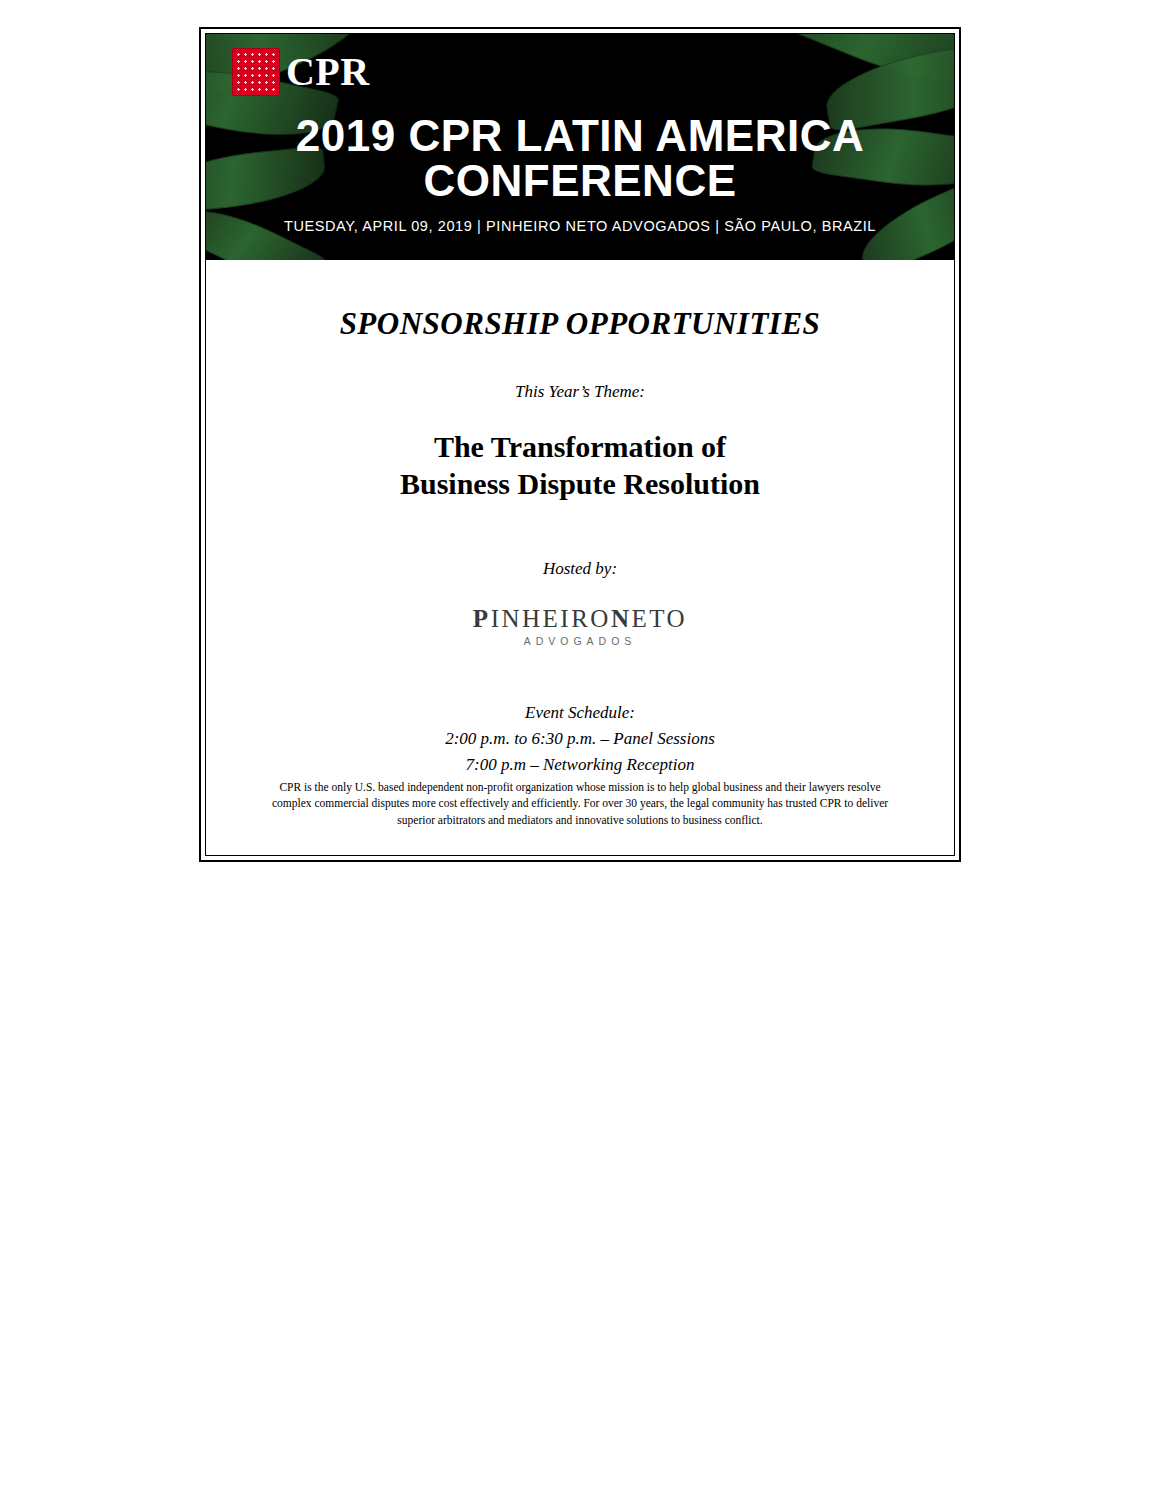CPR
2019 CPR Latin America
Conference
Tuesday, April 09, 2019 | Pinheiro Neto Advogados | São Paulo, Brazil
SPONSORSHIP OPPORTUNITIES
This Year’s Theme:
The Transformation of
Business Dispute Resolution
Hosted by:
PINHEIRONETO
ADVOGADOS
Event Schedule:
2:00 p.m. to 6:30 p.m. – Panel Sessions
7:00 p.m – Networking Reception
CPR is the only U.S. based independent non-profit organization whose mission is to help global business and their lawyers resolve complex commercial disputes more cost effectively and efficiently. For over 30 years, the legal community has trusted CPR to deliver superior arbitrators and mediators and innovative solutions to business conflict.